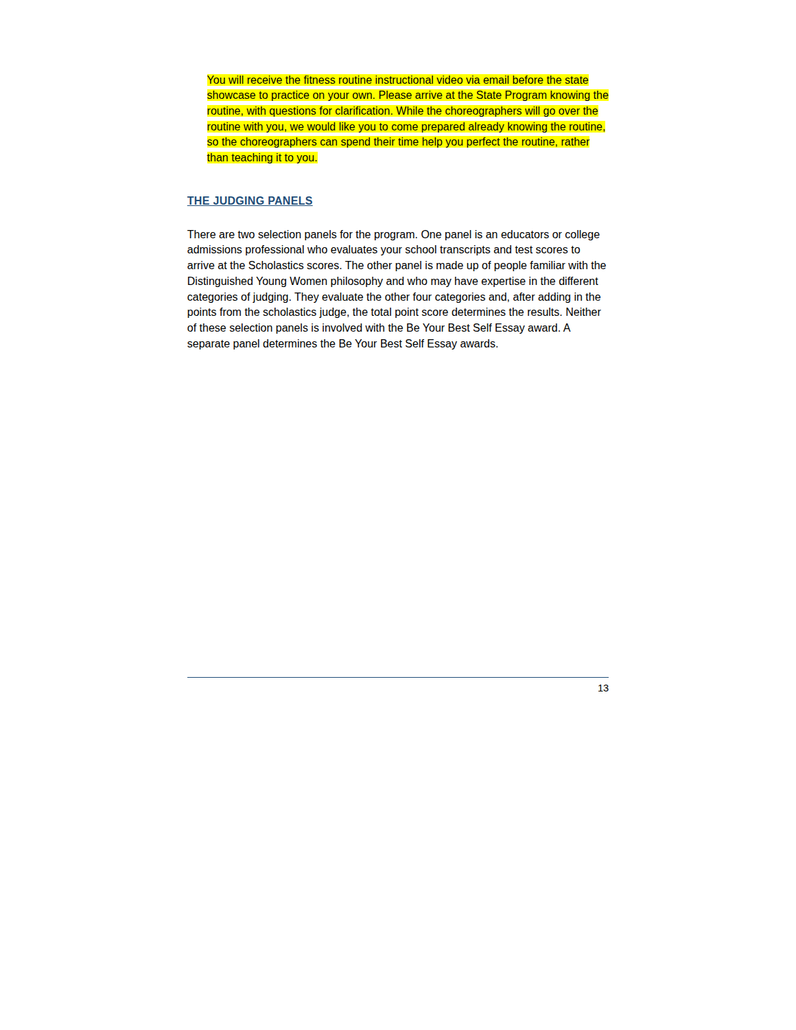You will receive the fitness routine instructional video via email before the state showcase to practice on your own. Please arrive at the State Program knowing the routine, with questions for clarification. While the choreographers will go over the routine with you, we would like you to come prepared already knowing the routine, so the choreographers can spend their time help you perfect the routine, rather than teaching it to you.
THE JUDGING PANELS
There are two selection panels for the program. One panel is an educators or college admissions professional who evaluates your school transcripts and test scores to arrive at the Scholastics scores. The other panel is made up of people familiar with the Distinguished Young Women philosophy and who may have expertise in the different categories of judging. They evaluate the other four categories and, after adding in the points from the scholastics judge, the total point score determines the results. Neither of these selection panels is involved with the Be Your Best Self Essay award. A separate panel determines the Be Your Best Self Essay awards.
13